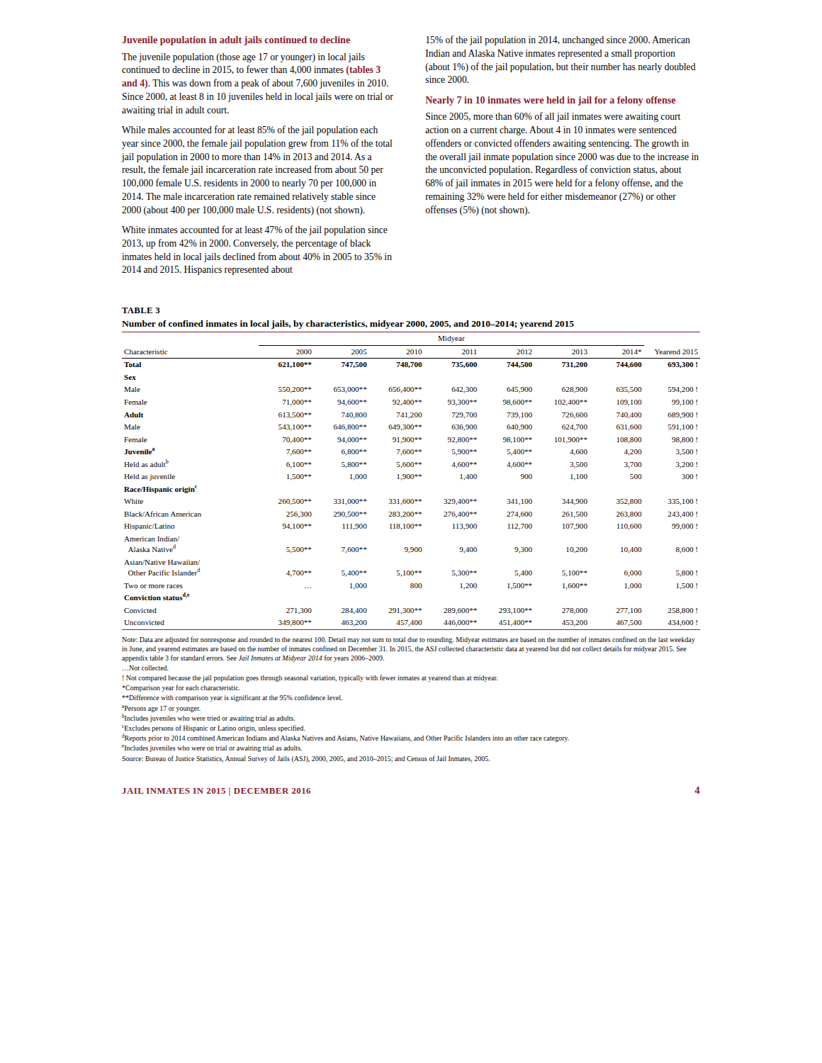Juvenile population in adult jails continued to decline
The juvenile population (those age 17 or younger) in local jails continued to decline in 2015, to fewer than 4,000 inmates (tables 3 and 4). This was down from a peak of about 7,600 juveniles in 2010. Since 2000, at least 8 in 10 juveniles held in local jails were on trial or awaiting trial in adult court.
While males accounted for at least 85% of the jail population each year since 2000, the female jail population grew from 11% of the total jail population in 2000 to more than 14% in 2013 and 2014. As a result, the female jail incarceration rate increased from about 50 per 100,000 female U.S. residents in 2000 to nearly 70 per 100,000 in 2014. The male incarceration rate remained relatively stable since 2000 (about 400 per 100,000 male U.S. residents) (not shown).
White inmates accounted for at least 47% of the jail population since 2013, up from 42% in 2000. Conversely, the percentage of black inmates held in local jails declined from about 40% in 2005 to 35% in 2014 and 2015. Hispanics represented about
15% of the jail population in 2014, unchanged since 2000. American Indian and Alaska Native inmates represented a small proportion (about 1%) of the jail population, but their number has nearly doubled since 2000.
Nearly 7 in 10 inmates were held in jail for a felony offense
Since 2005, more than 60% of all jail inmates were awaiting court action on a current charge. About 4 in 10 inmates were sentenced offenders or convicted offenders awaiting sentencing. The growth in the overall jail inmate population since 2000 was due to the increase in the unconvicted population. Regardless of conviction status, about 68% of jail inmates in 2015 were held for a felony offense, and the remaining 32% were held for either misdemeanor (27%) or other offenses (5%) (not shown).
TABLE 3
Number of confined inmates in local jails, by characteristics, midyear 2000, 2005, and 2010–2014; yearend 2015
| | Midyear | |
| --- | --- | --- |
| Characteristic | 2000 | 2005 | 2010 | 2011 | 2012 | 2013 | 2014* | Yearend 2015 |
| Total | 621,100** | 747,500 | 748,700 | 735,600 | 744,500 | 731,200 | 744,600 | 693,300 ! |
| Sex | | | | | | | | |
| Male | 550,200** | 653,000** | 656,400** | 642,300 | 645,900 | 628,900 | 635,500 | 594,200 ! |
| Female | 71,000** | 94,600** | 92,400** | 93,300** | 98,600** | 102,400** | 109,100 | 99,100 ! |
| Adult | 613,500** | 740,800 | 741,200 | 729,700 | 739,100 | 726,600 | 740,400 | 689,900 ! |
| Male | 543,100** | 646,800** | 649,300** | 636,900 | 640,900 | 624,700 | 631,600 | 591,100 ! |
| Female | 70,400** | 94,000** | 91,900** | 92,800** | 98,100** | 101,900** | 108,800 | 98,800 ! |
| Juvenile a | 7,600** | 6,800** | 7,600** | 5,900** | 5,400** | 4,600 | 4,200 | 3,500 ! |
| Held as adult b | 6,100** | 5,800** | 5,600** | 4,600** | 4,600** | 3,500 | 3,700 | 3,200 ! |
| Held as juvenile | 1,500** | 1,000 | 1,900** | 1,400 | 900 | 1,100 | 500 | 300 ! |
| Race/Hispanic origin c | | | | | | | | |
| White | 260,500** | 331,000** | 331,600** | 329,400** | 341,100 | 344,900 | 352,800 | 335,100 ! |
| Black/African American | 256,300 | 290,500** | 283,200** | 276,400** | 274,600 | 261,500 | 263,800 | 243,400 ! |
| Hispanic/Latino | 94,100** | 111,900 | 118,100** | 113,900 | 112,700 | 107,900 | 110,600 | 99,000 ! |
| American Indian/ Alaska Native d | 5,500** | 7,600** | 9,900 | 9,400 | 9,300 | 10,200 | 10,400 | 8,600 ! |
| Asian/Native Hawaiian/ Other Pacific Islander d | 4,700** | 5,400** | 5,100** | 5,300** | 5,400 | 5,100** | 6,000 | 5,800 ! |
| Two or more races | … | 1,000 | 800 | 1,200 | 1,500** | 1,600** | 1,000 | 1,500 ! |
| Conviction status d,e | | | | | | | | |
| Convicted | 271,300 | 284,400 | 291,300** | 289,600** | 293,100** | 278,000 | 277,100 | 258,800 ! |
| Unconvicted | 349,800** | 463,200 | 457,400 | 446,000** | 451,400** | 453,200 | 467,500 | 434,600 ! |
Note: Data are adjusted for nonresponse and rounded to the nearest 100. Detail may not sum to total due to rounding. Midyear estimates are based on the number of inmates confined on the last weekday in June, and yearend estimates are based on the number of inmates confined on December 31. In 2015, the ASJ collected characteristic data at yearend but did not collect details for midyear 2015. See appendix table 3 for standard errors. See Jail Inmates at Midyear 2014 for years 2006–2009.
…Not collected.
! Not compared because the jail population goes through seasonal variation, typically with fewer inmates at yearend than at midyear.
*Comparison year for each characteristic.
**Difference with comparison year is significant at the 95% confidence level.
aPersons age 17 or younger.
bIncludes juveniles who were tried or awaiting trial as adults.
cExcludes persons of Hispanic or Latino origin, unless specified.
dReports prior to 2014 combined American Indians and Alaska Natives and Asians, Native Hawaiians, and Other Pacific Islanders into an other race category.
eIncludes juveniles who were on trial or awaiting trial as adults.
Source: Bureau of Justice Statistics, Annual Survey of Jails (ASJ), 2000, 2005, and 2010–2015; and Census of Jail Inmates, 2005.
JAIL INMATES IN 2015 | DECEMBER 2016
4